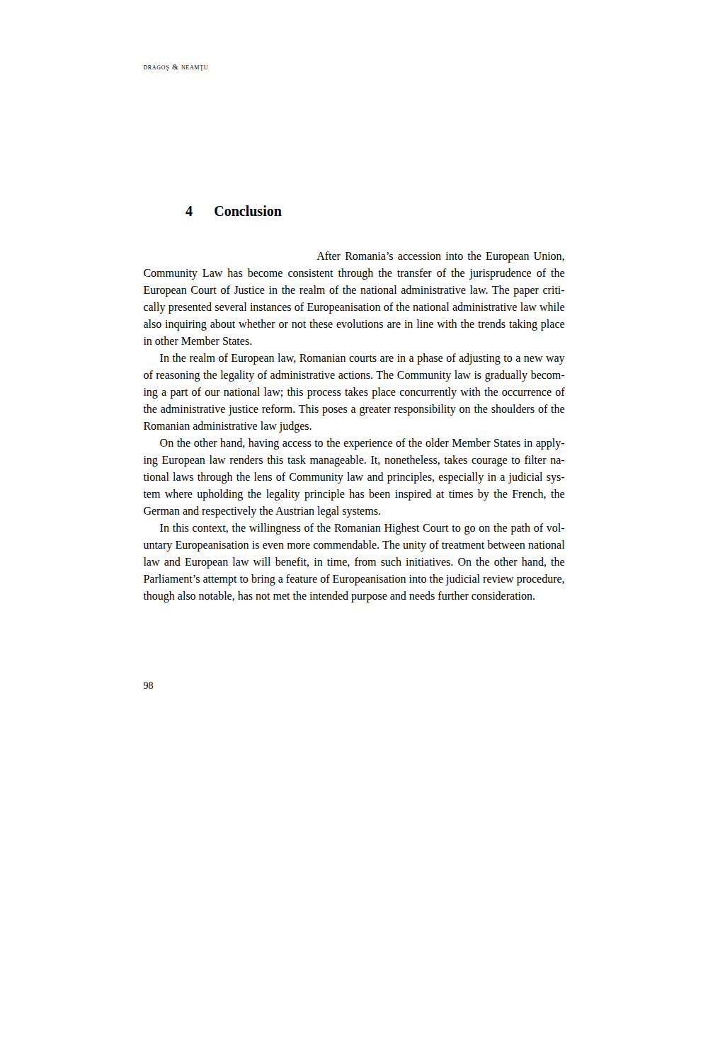dragoş & neamţu
4 Conclusion
After Romania’s accession into the European Union, Community Law has become consistent through the transfer of the jurisprudence of the European Court of Justice in the realm of the national administrative law. The paper critically presented several instances of Europeanisation of the national administrative law while also inquiring about whether or not these evolutions are in line with the trends taking place in other Member States.
In the realm of European law, Romanian courts are in a phase of adjusting to a new way of reasoning the legality of administrative actions. The Community law is gradually becoming a part of our national law; this process takes place concurrently with the occurrence of the administrative justice reform. This poses a greater responsibility on the shoulders of the Romanian administrative law judges.
On the other hand, having access to the experience of the older Member States in applying European law renders this task manageable. It, nonetheless, takes courage to filter national laws through the lens of Community law and principles, especially in a judicial system where upholding the legality principle has been inspired at times by the French, the German and respectively the Austrian legal systems.
In this context, the willingness of the Romanian Highest Court to go on the path of voluntary Europeanisation is even more commendable. The unity of treatment between national law and European law will benefit, in time, from such initiatives. On the other hand, the Parliament’s attempt to bring a feature of Europeanisation into the judicial review procedure, though also notable, has not met the intended purpose and needs further consideration.
98